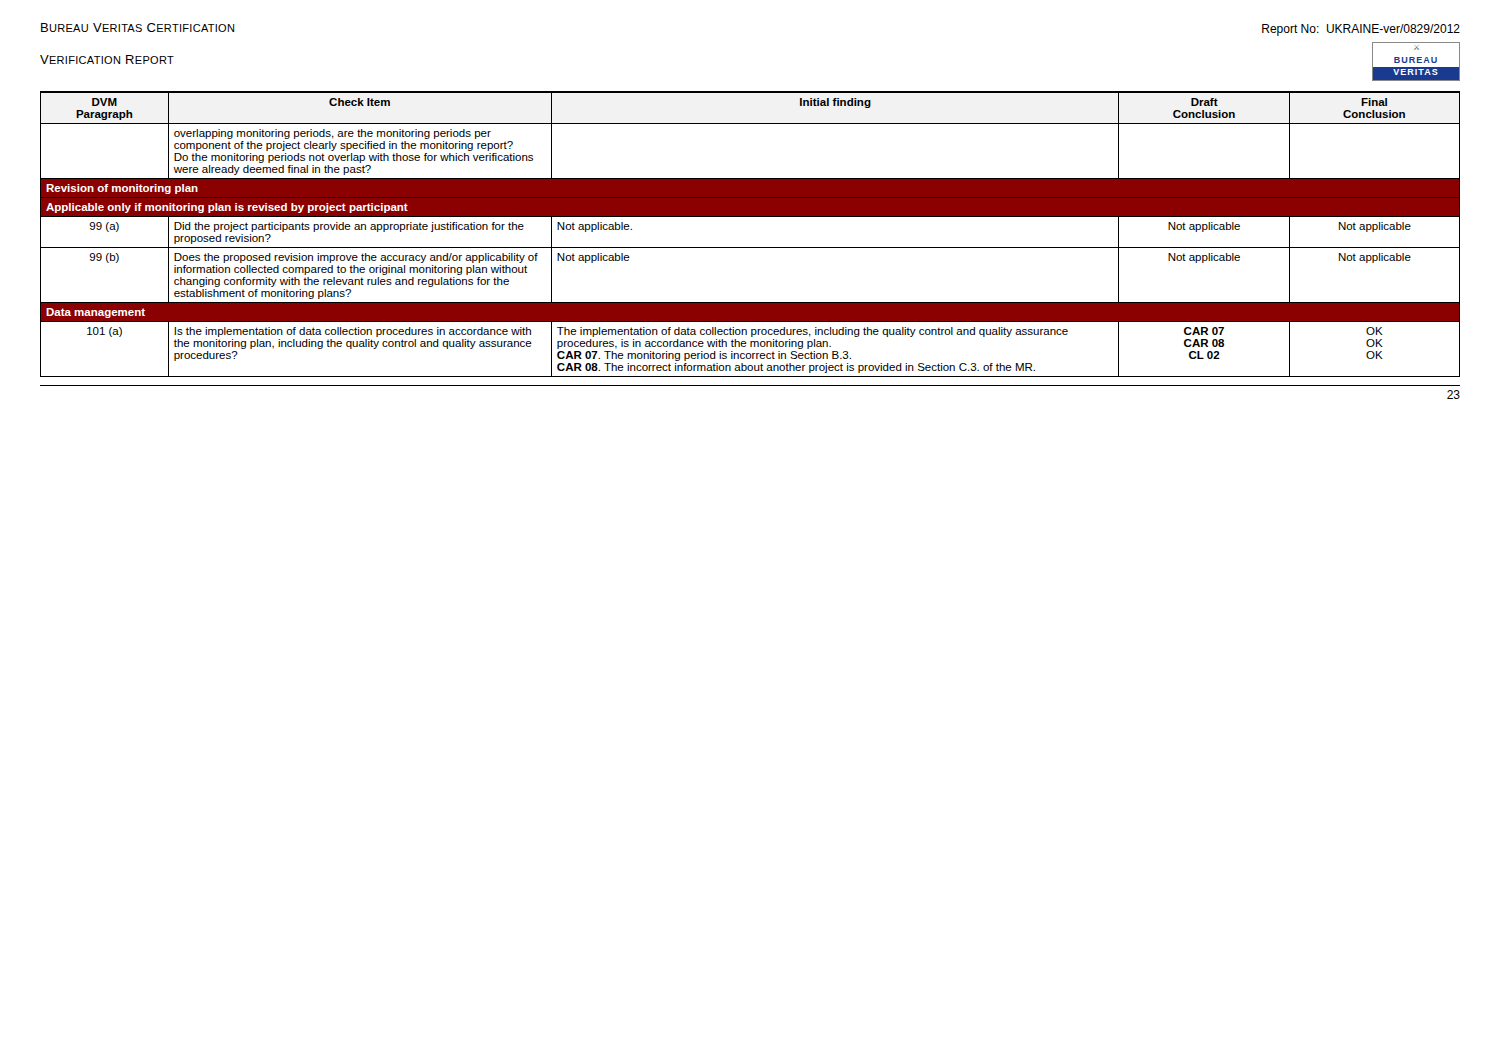BUREAU VERITAS CERTIFICATION
Report No: UKRAINE-ver/0829/2012
VERIFICATION REPORT
⚔
BUREAU
VERITAS
| DVM Paragraph | Check Item | Initial finding | Draft Conclusion | Final Conclusion |
| --- | --- | --- | --- | --- |
| | overlapping monitoring periods, are the monitoring periods per component of the project clearly specified in the monitoring report? Do the monitoring periods not overlap with those for which verifications were already deemed final in the past? | | | |
| Revision of monitoring plan |
| Applicable only if monitoring plan is revised by project participant |
| 99 (a) | Did the project participants provide an appropriate justification for the proposed revision? | Not applicable. | Not applicable | Not applicable |
| 99 (b) | Does the proposed revision improve the accuracy and/or applicability of information collected compared to the original monitoring plan without changing conformity with the relevant rules and regulations for the establishment of monitoring plans? | Not applicable | Not applicable | Not applicable |
| Data management |
| 101 (a) | Is the implementation of data collection procedures in accordance with the monitoring plan, including the quality control and quality assurance procedures? | The implementation of data collection procedures, including the quality control and quality assurance procedures, is in accordance with the monitoring plan. CAR 07 . The monitoring period is incorrect in Section B.3. CAR 08 . The incorrect information about another project is provided in Section C.3. of the MR. | CAR 07 CAR 08 CL 02 | OK OK OK |
23